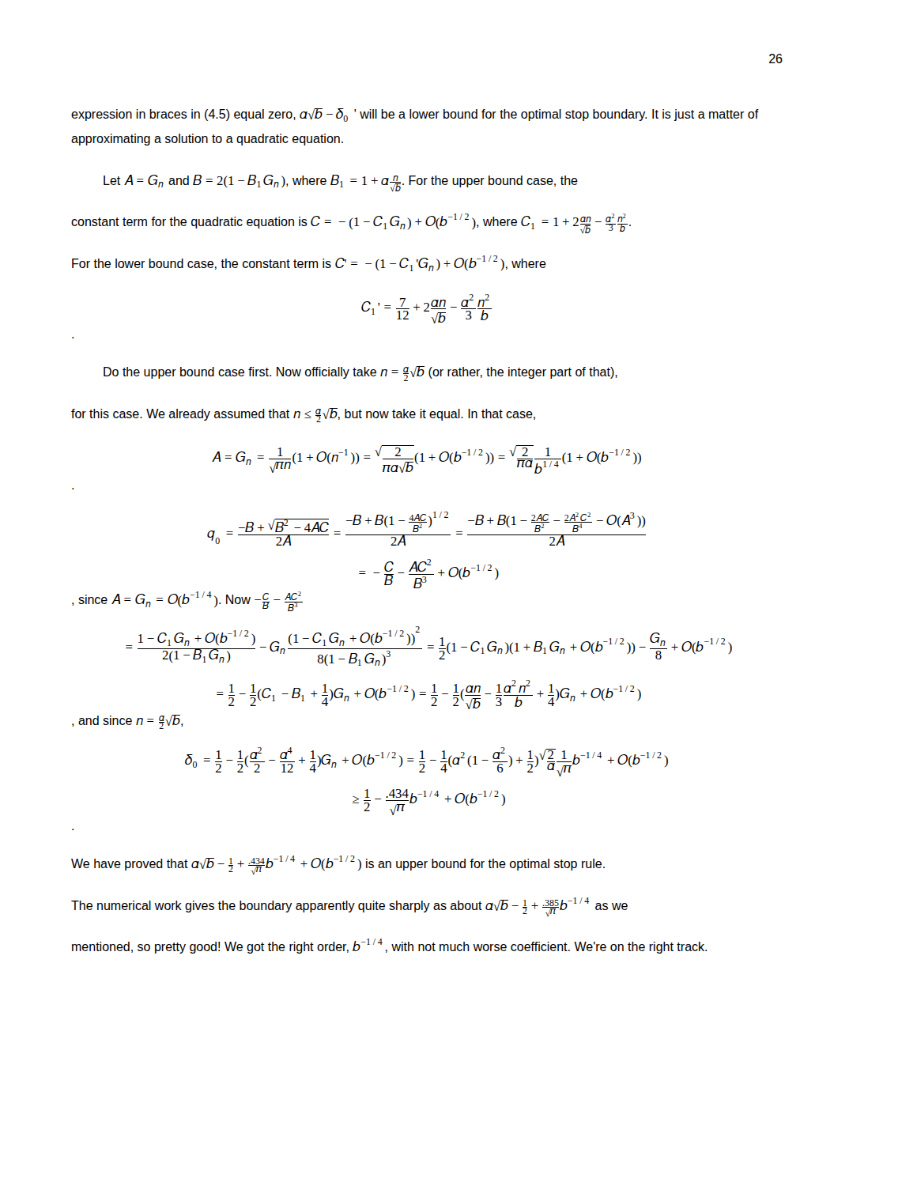26
expression in braces in (4.5) equal zero, αb−δ0 ' will be a lower bound for the optimal stop boundary. It is just a matter of approximating a solution to a quadratic equation.
Let A=Gn and B=2(1−B1Gn), where B1=1+αnb. For the upper bound case, the
constant term for the quadratic equation is C=−(1−C1Gn)+O(b−1/2), where C1=1+2αnb−α23n2b.
For the lower bound case, the constant term is C'=−(1−C1'Gn)+O(b−1/2), where
C1'=712+2αnb−α23n2b.
Do the upper bound case first. Now officially take n=α2b (or rather, the integer part of that),
for this case. We already assumed that n≤α2b, but now take it equal. In that case,
A=Gn=1πn(1+O(n−1))=2παb(1+O(b−1/2))=2πα1b1/4(1+O(b−1/2)).
q0=−B+B2−4AC2A=−B+B(1−4ACB2)1/22A=−B+B(1−2ACB2−2A2C2B4−O(A3))2A
=−CB−AC2B3+O(b−1/2), since A=Gn=O(b−1/4). Now −CB−AC2B3
=1−C1Gn+O(b−1/2)2(1−B1Gn)−Gn(1−C1Gn+O(b−1/2))28(1−B1Gn)3=12(1−C1Gn)(1+B1Gn+O(b−1/2))−Gn8+O(b−1/2)
=12−12(C1−B1+14)Gn+O(b−1/2)=12−12(αnb−13α2n2b+14)Gn+O(b−1/2), and since n=α2b,
δ0=12−12(α22−α412+14)Gn+O(b−1/2)=12−14(α2(1−α26)+12)2α1πb−1/4+O(b−1/2)
≥12−.434πb−1/4+O(b−1/2).
We have proved that αb−12+.434πb−1/4+O(b−1/2) is an upper bound for the optimal stop rule.
The numerical work gives the boundary apparently quite sharply as about αb−12+.385πb−1/4 as we
mentioned, so pretty good! We got the right order, b−1/4, with not much worse coefficient. We're on the right track.